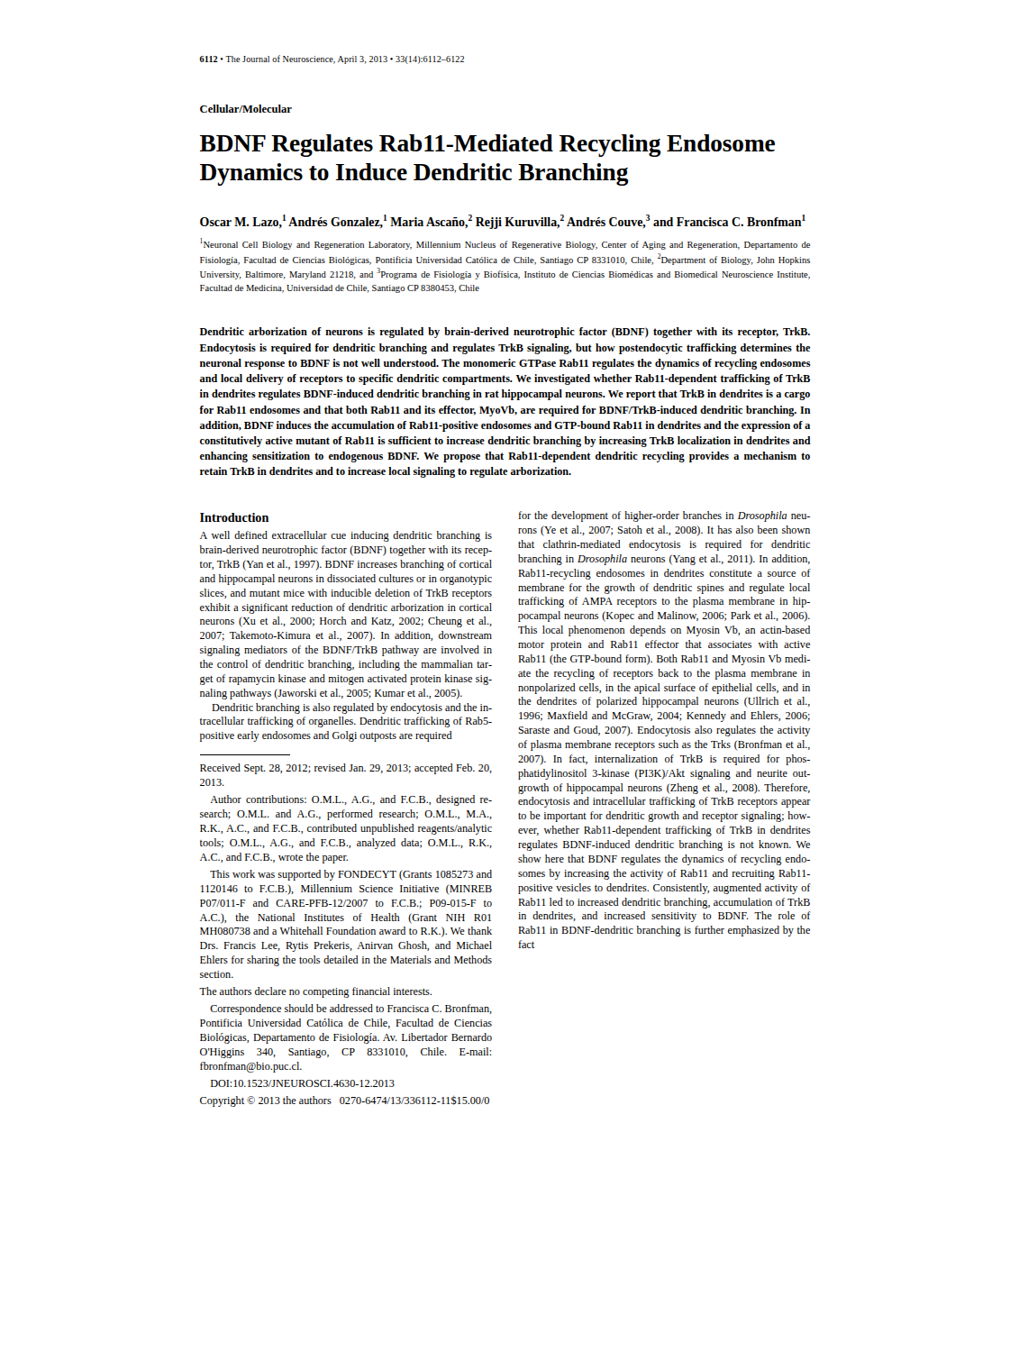6112 • The Journal of Neuroscience, April 3, 2013 • 33(14):6112–6122
Cellular/Molecular
BDNF Regulates Rab11-Mediated Recycling Endosome
Dynamics to Induce Dendritic Branching
Oscar M. Lazo,1 Andrés Gonzalez,1 Maria Ascaño,2 Rejji Kuruvilla,2 Andrés Couve,3 and Francisca C. Bronfman1
1Neuronal Cell Biology and Regeneration Laboratory, Millennium Nucleus of Regenerative Biology, Center of Aging and Regeneration, Departamento de Fisiología, Facultad de Ciencias Biológicas, Pontificia Universidad Católica de Chile, Santiago CP 8331010, Chile, 2Department of Biology, John Hopkins University, Baltimore, Maryland 21218, and 3Programa de Fisiología y Biofísica, Instituto de Ciencias Biomédicas and Biomedical Neuroscience Institute, Facultad de Medicina, Universidad de Chile, Santiago CP 8380453, Chile
Dendritic arborization of neurons is regulated by brain-derived neurotrophic factor (BDNF) together with its receptor, TrkB. Endocytosis is required for dendritic branching and regulates TrkB signaling, but how postendocytic trafficking determines the neuronal response to BDNF is not well understood. The monomeric GTPase Rab11 regulates the dynamics of recycling endosomes and local delivery of receptors to specific dendritic compartments. We investigated whether Rab11-dependent trafficking of TrkB in dendrites regulates BDNF-induced dendritic branching in rat hippocampal neurons. We report that TrkB in dendrites is a cargo for Rab11 endosomes and that both Rab11 and its effector, MyoVb, are required for BDNF/TrkB-induced dendritic branching. In addition, BDNF induces the accumulation of Rab11-positive endosomes and GTP-bound Rab11 in dendrites and the expression of a constitutively active mutant of Rab11 is sufficient to increase dendritic branching by increasing TrkB localization in dendrites and enhancing sensitization to endogenous BDNF. We propose that Rab11-dependent dendritic recycling provides a mechanism to retain TrkB in dendrites and to increase local signaling to regulate arborization.
Introduction
A well defined extracellular cue inducing dendritic branching is brain-derived neurotrophic factor (BDNF) together with its receptor, TrkB (Yan et al., 1997). BDNF increases branching of cortical and hippocampal neurons in dissociated cultures or in organotypic slices, and mutant mice with inducible deletion of TrkB receptors exhibit a significant reduction of dendritic arborization in cortical neurons (Xu et al., 2000; Horch and Katz, 2002; Cheung et al., 2007; Takemoto-Kimura et al., 2007). In addition, downstream signaling mediators of the BDNF/TrkB pathway are involved in the control of dendritic branching, including the mammalian target of rapamycin kinase and mitogen activated protein kinase signaling pathways (Jaworski et al., 2005; Kumar et al., 2005).
Dendritic branching is also regulated by endocytosis and the intracellular trafficking of organelles. Dendritic trafficking of Rab5-positive early endosomes and Golgi outposts are required
Received Sept. 28, 2012; revised Jan. 29, 2013; accepted Feb. 20, 2013.
Author contributions: O.M.L., A.G., and F.C.B., designed research; O.M.L. and A.G., performed research; O.M.L., M.A., R.K., A.C., and F.C.B., contributed unpublished reagents/analytic tools; O.M.L., A.G., and F.C.B., analyzed data; O.M.L., R.K., A.C., and F.C.B., wrote the paper.
This work was supported by FONDECYT (Grants 1085273 and 1120146 to F.C.B.), Millennium Science Initiative (MINREB P07/011-F and CARE-PFB-12/2007 to F.C.B.; P09-015-F to A.C.), the National Institutes of Health (Grant NIH R01 MH080738 and a Whitehall Foundation award to R.K.). We thank Drs. Francis Lee, Rytis Prekeris, Anirvan Ghosh, and Michael Ehlers for sharing the tools detailed in the Materials and Methods section.
The authors declare no competing financial interests.
Correspondence should be addressed to Francisca C. Bronfman, Pontificia Universidad Católica de Chile, Facultad de Ciencias Biológicas, Departamento de Fisiología. Av. Libertador Bernardo O'Higgins 340, Santiago, CP 8331010, Chile. E-mail: fbronfman@bio.puc.cl.
DOI:10.1523/JNEUROSCI.4630-12.2013
Copyright © 2013 the authors 0270-6474/13/336112-11$15.00/0
for the development of higher-order branches in Drosophila neurons (Ye et al., 2007; Satoh et al., 2008). It has also been shown that clathrin-mediated endocytosis is required for dendritic branching in Drosophila neurons (Yang et al., 2011). In addition, Rab11-recycling endosomes in dendrites constitute a source of membrane for the growth of dendritic spines and regulate local trafficking of AMPA receptors to the plasma membrane in hippocampal neurons (Kopec and Malinow, 2006; Park et al., 2006). This local phenomenon depends on Myosin Vb, an actin-based motor protein and Rab11 effector that associates with active Rab11 (the GTP-bound form). Both Rab11 and Myosin Vb mediate the recycling of receptors back to the plasma membrane in nonpolarized cells, in the apical surface of epithelial cells, and in the dendrites of polarized hippocampal neurons (Ullrich et al., 1996; Maxfield and McGraw, 2004; Kennedy and Ehlers, 2006; Saraste and Goud, 2007). Endocytosis also regulates the activity of plasma membrane receptors such as the Trks (Bronfman et al., 2007). In fact, internalization of TrkB is required for phosphatidylinositol 3-kinase (PI3K)/Akt signaling and neurite outgrowth of hippocampal neurons (Zheng et al., 2008). Therefore, endocytosis and intracellular trafficking of TrkB receptors appear to be important for dendritic growth and receptor signaling; however, whether Rab11-dependent trafficking of TrkB in dendrites regulates BDNF-induced dendritic branching is not known. We show here that BDNF regulates the dynamics of recycling endosomes by increasing the activity of Rab11 and recruiting Rab11-positive vesicles to dendrites. Consistently, augmented activity of Rab11 led to increased dendritic branching, accumulation of TrkB in dendrites, and increased sensitivity to BDNF. The role of Rab11 in BDNF-dendritic branching is further emphasized by the fact